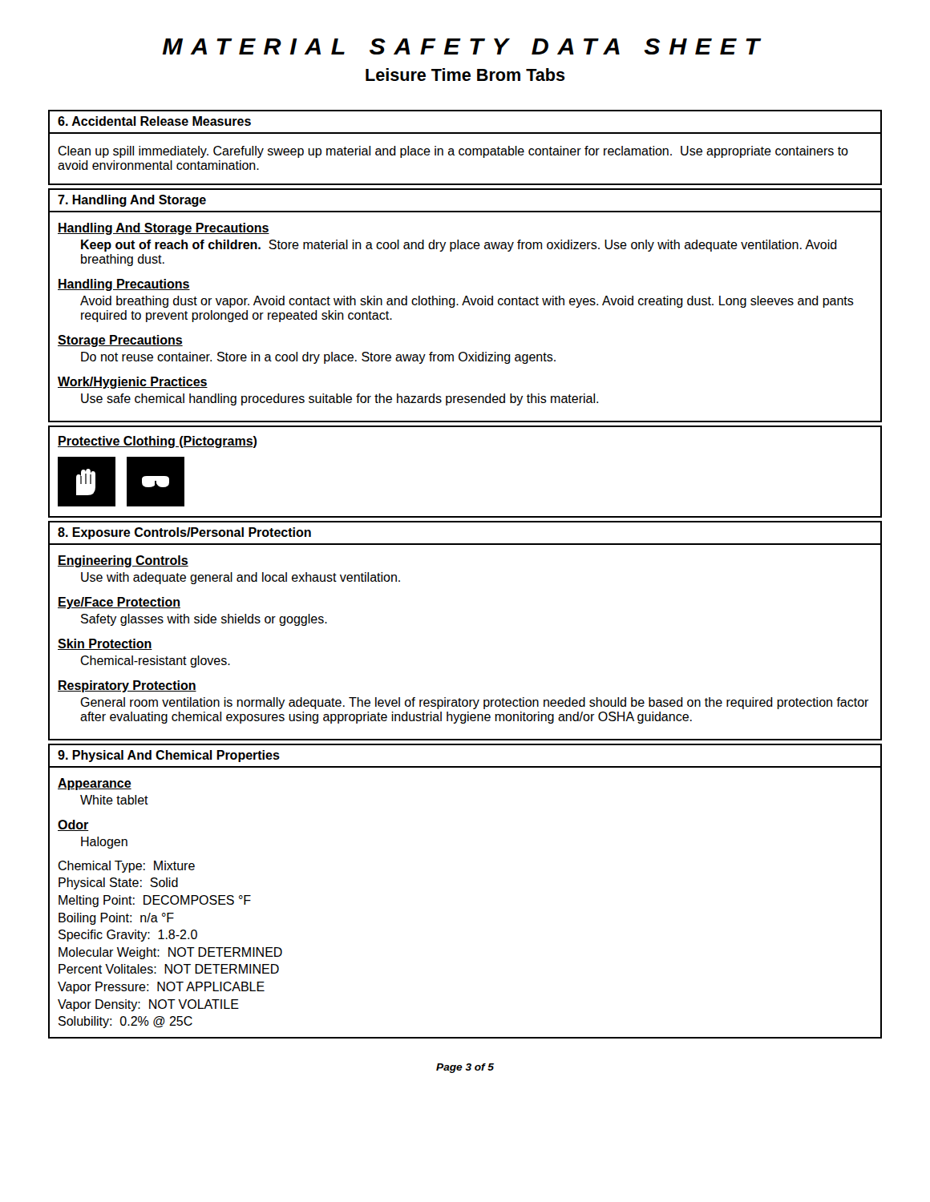MATERIAL SAFETY DATA SHEET
Leisure Time Brom Tabs
6. Accidental Release Measures
Clean up spill immediately. Carefully sweep up material and place in a compatable container for reclamation. Use appropriate containers to avoid environmental contamination.
7. Handling And Storage
Handling And Storage Precautions
Keep out of reach of children. Store material in a cool and dry place away from oxidizers. Use only with adequate ventilation. Avoid breathing dust.
Handling Precautions
Avoid breathing dust or vapor. Avoid contact with skin and clothing. Avoid contact with eyes. Avoid creating dust. Long sleeves and pants required to prevent prolonged or repeated skin contact.
Storage Precautions
Do not reuse container. Store in a cool dry place. Store away from Oxidizing agents.
Work/Hygienic Practices
Use safe chemical handling procedures suitable for the hazards presended by this material.
Protective Clothing (Pictograms)
8. Exposure Controls/Personal Protection
Engineering Controls
Use with adequate general and local exhaust ventilation.
Eye/Face Protection
Safety glasses with side shields or goggles.
Skin Protection
Chemical-resistant gloves.
Respiratory Protection
General room ventilation is normally adequate. The level of respiratory protection needed should be based on the required protection factor after evaluating chemical exposures using appropriate industrial hygiene monitoring and/or OSHA guidance.
9. Physical And Chemical Properties
Appearance
White tablet
Odor
Halogen
Chemical Type: Mixture
Physical State: Solid
Melting Point: DECOMPOSES °F
Boiling Point: n/a °F
Specific Gravity: 1.8-2.0
Molecular Weight: NOT DETERMINED
Percent Volitales: NOT DETERMINED
Vapor Pressure: NOT APPLICABLE
Vapor Density: NOT VOLATILE
Solubility: 0.2% @ 25C
Page 3 of 5